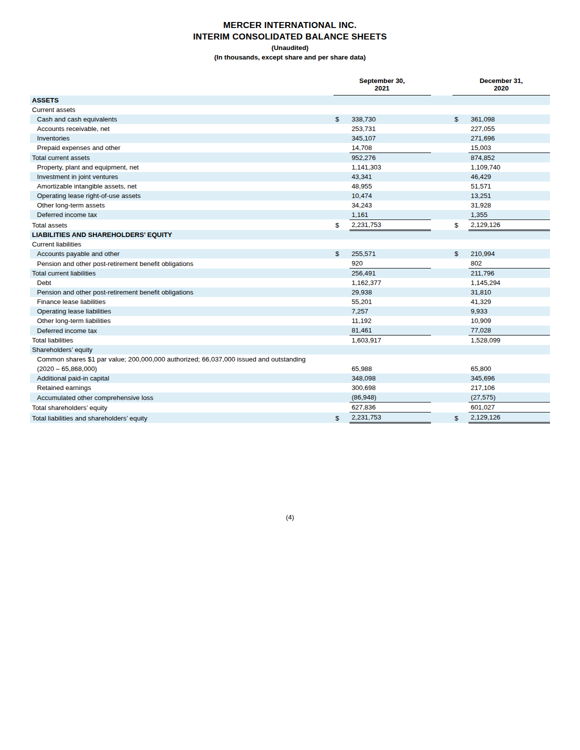MERCER INTERNATIONAL INC.
INTERIM CONSOLIDATED BALANCE SHEETS
(Unaudited)
(In thousands, except share and per share data)
| | September 30, 2021 | | December 31, 2020 |
| ASSETS | | | | | |
| Current assets | | | | | |
| Cash and cash equivalents | $ | 338,730 | | $ | 361,098 |
| Accounts receivable, net | | 253,731 | | | 227,055 |
| Inventories | | 345,107 | | | 271,696 |
| Prepaid expenses and other | | 14,708 | | | 15,003 |
| Total current assets | | 952,276 | | | 874,852 |
| Property, plant and equipment, net | | 1,141,303 | | | 1,109,740 |
| Investment in joint ventures | | 43,341 | | | 46,429 |
| Amortizable intangible assets, net | | 48,955 | | | 51,571 |
| Operating lease right-of-use assets | | 10,474 | | | 13,251 |
| Other long-term assets | | 34,243 | | | 31,928 |
| Deferred income tax | | 1,161 | | | 1,355 |
| Total assets | $ | 2,231,753 | | $ | 2,129,126 |
| LIABILITIES AND SHAREHOLDERS’ EQUITY | | | | | |
| Current liabilities | | | | | |
| Accounts payable and other | $ | 255,571 | | $ | 210,994 |
| Pension and other post-retirement benefit obligations | | 920 | | | 802 |
| Total current liabilities | | 256,491 | | | 211,796 |
| Debt | | 1,162,377 | | | 1,145,294 |
| Pension and other post-retirement benefit obligations | | 29,938 | | | 31,810 |
| Finance lease liabilities | | 55,201 | | | 41,329 |
| Operating lease liabilities | | 7,257 | | | 9,933 |
| Other long-term liabilities | | 11,192 | | | 10,909 |
| Deferred income tax | | 81,461 | | | 77,028 |
| Total liabilities | | 1,603,917 | | | 1,528,099 |
| Shareholders’ equity | | | | | |
| Common shares $1 par value; 200,000,000 authorized; 66,037,000 issued and outstanding | | | | | |
| (2020 – 65,868,000) | | 65,988 | | | 65,800 |
| Additional paid-in capital | | 348,098 | | | 345,696 |
| Retained earnings | | 300,698 | | | 217,106 |
| Accumulated other comprehensive loss | | (86,948) | | | (27,575) |
| Total shareholders’ equity | | 627,836 | | | 601,027 |
| Total liabilities and shareholders’ equity | $ | 2,231,753 | | $ | 2,129,126 |
(4)